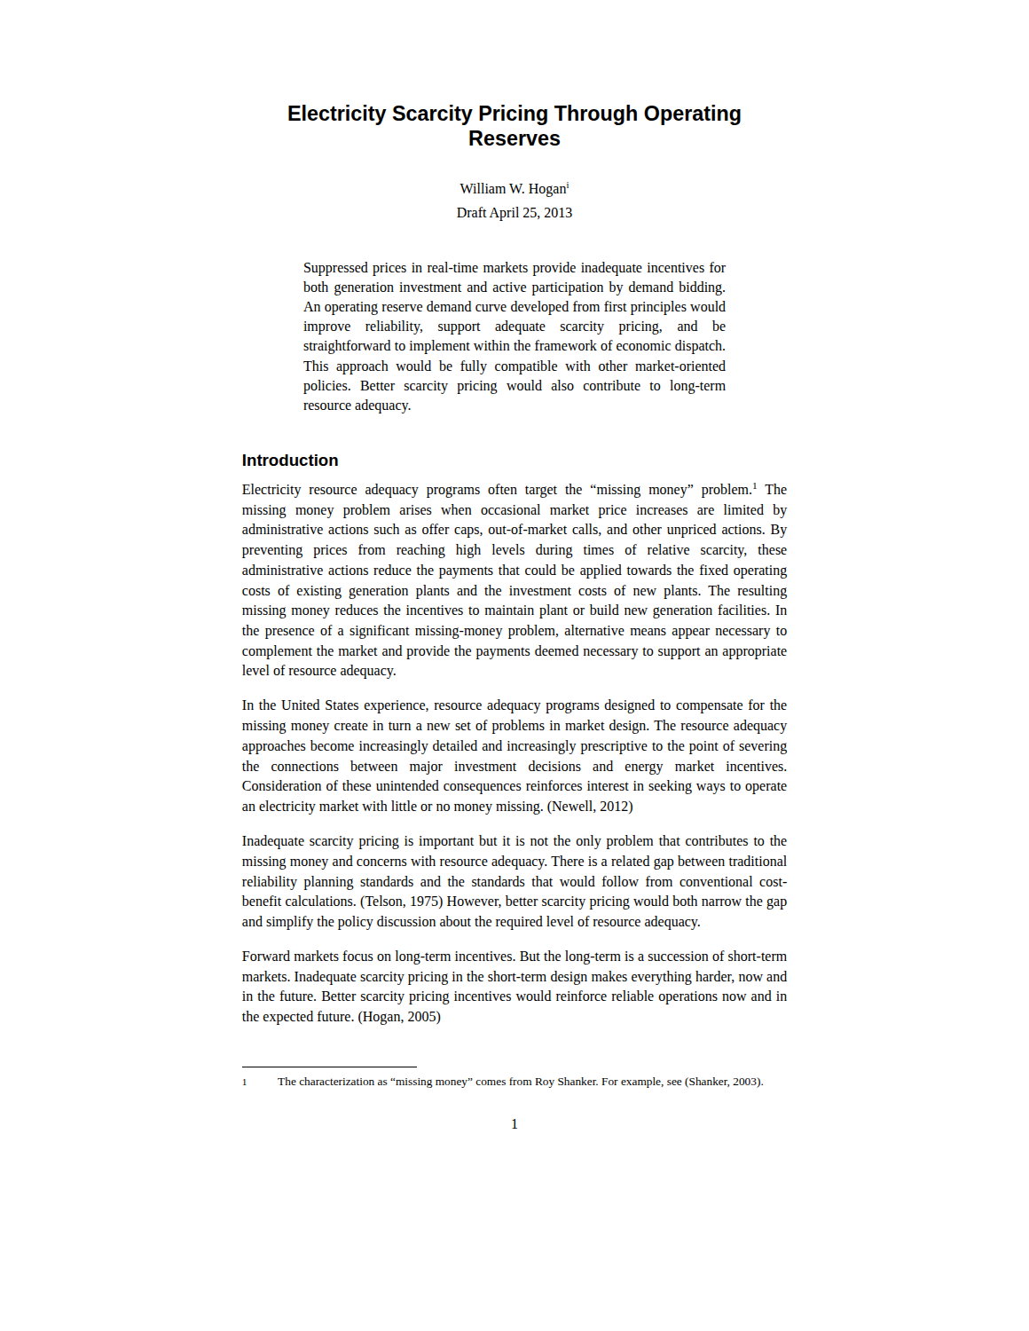Electricity Scarcity Pricing Through Operating Reserves
William W. Hogani
Draft April 25, 2013
Suppressed prices in real-time markets provide inadequate incentives for both generation investment and active participation by demand bidding. An operating reserve demand curve developed from first principles would improve reliability, support adequate scarcity pricing, and be straightforward to implement within the framework of economic dispatch. This approach would be fully compatible with other market-oriented policies. Better scarcity pricing would also contribute to long-term resource adequacy.
Introduction
Electricity resource adequacy programs often target the “missing money” problem.1 The missing money problem arises when occasional market price increases are limited by administrative actions such as offer caps, out-of-market calls, and other unpriced actions. By preventing prices from reaching high levels during times of relative scarcity, these administrative actions reduce the payments that could be applied towards the fixed operating costs of existing generation plants and the investment costs of new plants. The resulting missing money reduces the incentives to maintain plant or build new generation facilities. In the presence of a significant missing-money problem, alternative means appear necessary to complement the market and provide the payments deemed necessary to support an appropriate level of resource adequacy.
In the United States experience, resource adequacy programs designed to compensate for the missing money create in turn a new set of problems in market design. The resource adequacy approaches become increasingly detailed and increasingly prescriptive to the point of severing the connections between major investment decisions and energy market incentives. Consideration of these unintended consequences reinforces interest in seeking ways to operate an electricity market with little or no money missing. (Newell, 2012)
Inadequate scarcity pricing is important but it is not the only problem that contributes to the missing money and concerns with resource adequacy. There is a related gap between traditional reliability planning standards and the standards that would follow from conventional cost-benefit calculations. (Telson, 1975) However, better scarcity pricing would both narrow the gap and simplify the policy discussion about the required level of resource adequacy.
Forward markets focus on long-term incentives. But the long-term is a succession of short-term markets. Inadequate scarcity pricing in the short-term design makes everything harder, now and in the future. Better scarcity pricing incentives would reinforce reliable operations now and in the expected future. (Hogan, 2005)
1
The characterization as “missing money” comes from Roy Shanker. For example, see (Shanker, 2003).
1